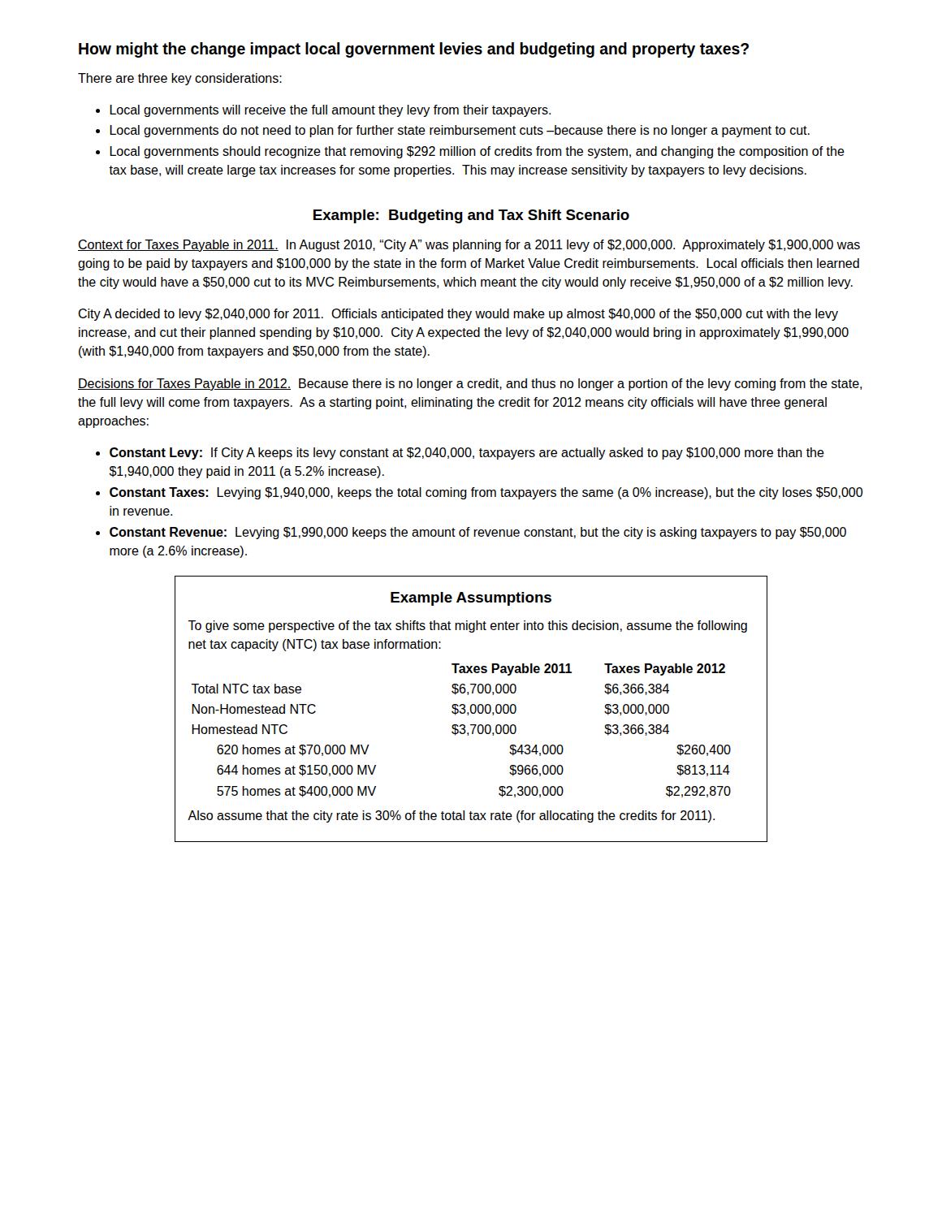How might the change impact local government levies and budgeting and property taxes?
There are three key considerations:
Local governments will receive the full amount they levy from their taxpayers.
Local governments do not need to plan for further state reimbursement cuts –because there is no longer a payment to cut.
Local governments should recognize that removing $292 million of credits from the system, and changing the composition of the tax base, will create large tax increases for some properties. This may increase sensitivity by taxpayers to levy decisions.
Example: Budgeting and Tax Shift Scenario
Context for Taxes Payable in 2011. In August 2010, “City A” was planning for a 2011 levy of $2,000,000. Approximately $1,900,000 was going to be paid by taxpayers and $100,000 by the state in the form of Market Value Credit reimbursements. Local officials then learned the city would have a $50,000 cut to its MVC Reimbursements, which meant the city would only receive $1,950,000 of a $2 million levy.
City A decided to levy $2,040,000 for 2011. Officials anticipated they would make up almost $40,000 of the $50,000 cut with the levy increase, and cut their planned spending by $10,000. City A expected the levy of $2,040,000 would bring in approximately $1,990,000 (with $1,940,000 from taxpayers and $50,000 from the state).
Decisions for Taxes Payable in 2012. Because there is no longer a credit, and thus no longer a portion of the levy coming from the state, the full levy will come from taxpayers. As a starting point, eliminating the credit for 2012 means city officials will have three general approaches:
Constant Levy: If City A keeps its levy constant at $2,040,000, taxpayers are actually asked to pay $100,000 more than the $1,940,000 they paid in 2011 (a 5.2% increase).
Constant Taxes: Levying $1,940,000, keeps the total coming from taxpayers the same (a 0% increase), but the city loses $50,000 in revenue.
Constant Revenue: Levying $1,990,000 keeps the amount of revenue constant, but the city is asking taxpayers to pay $50,000 more (a 2.6% increase).
Example Assumptions
To give some perspective of the tax shifts that might enter into this decision, assume the following net tax capacity (NTC) tax base information:
| | Taxes Payable 2011 | Taxes Payable 2012 |
| Total NTC tax base | $6,700,000 | $6,366,384 |
| Non-Homestead NTC | $3,000,000 | $3,000,000 |
| Homestead NTC | $3,700,000 | $3,366,384 |
| 620 homes at $70,000 MV | $434,000 | $260,400 |
| 644 homes at $150,000 MV | $966,000 | $813,114 |
| 575 homes at $400,000 MV | $2,300,000 | $2,292,870 |
Also assume that the city rate is 30% of the total tax rate (for allocating the credits for 2011).